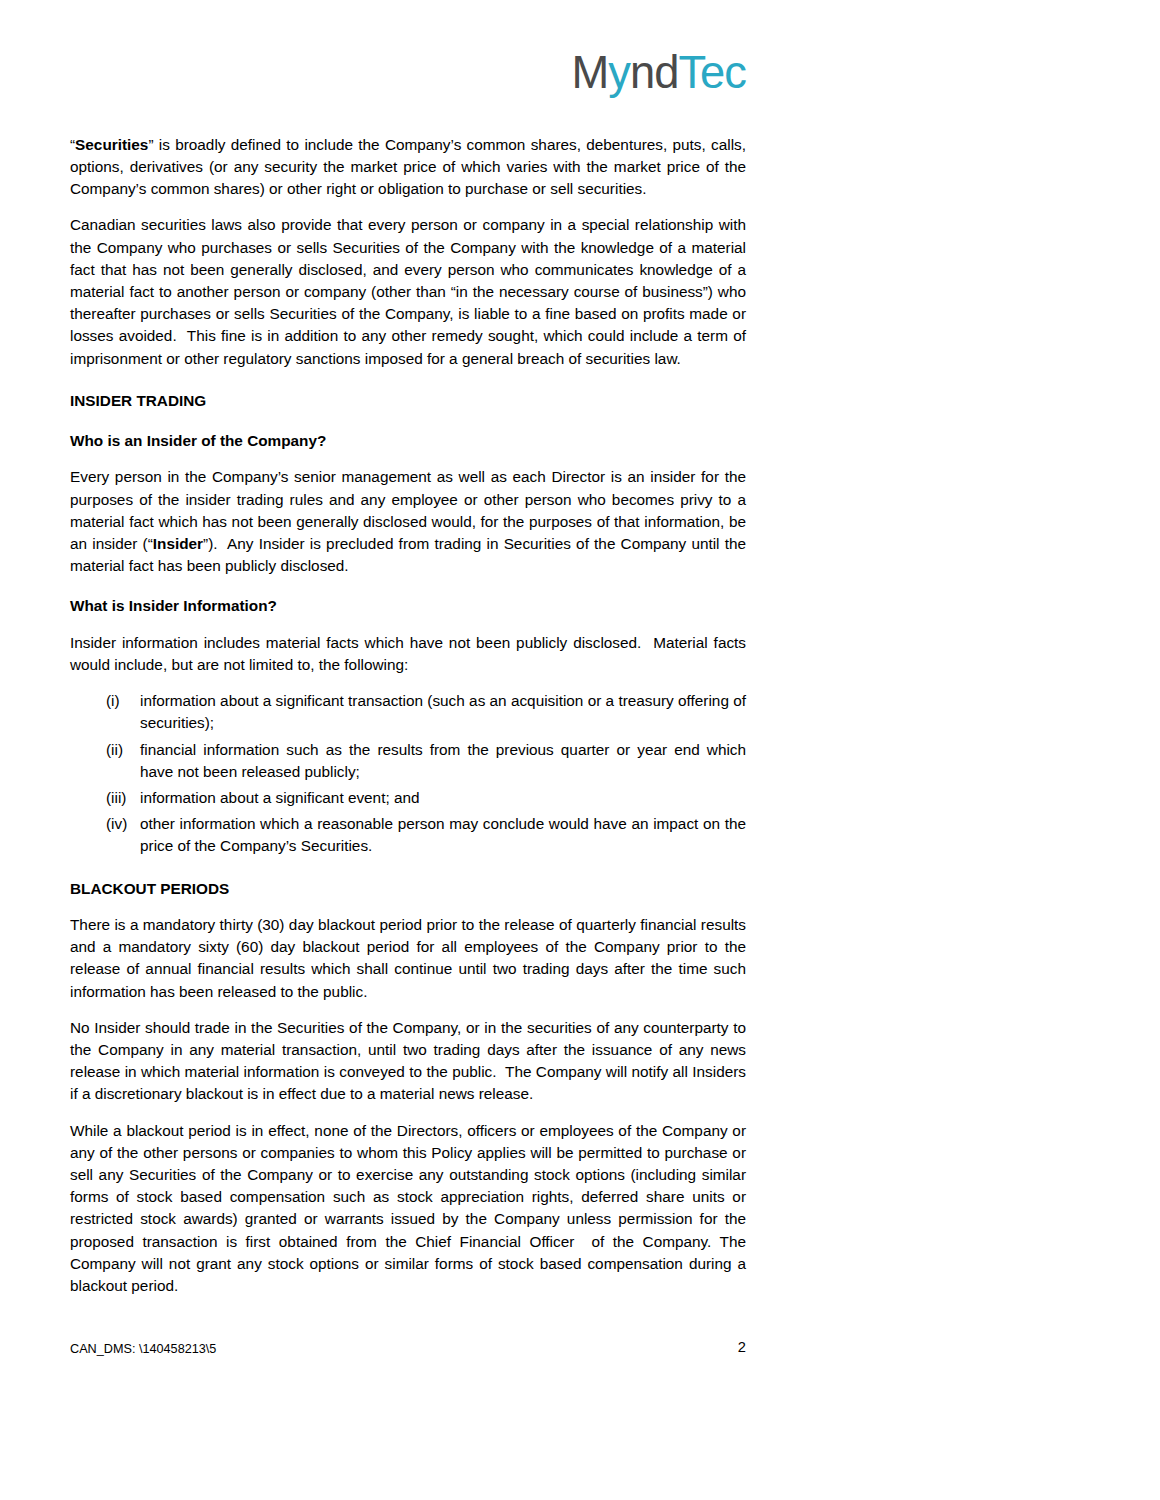Mynd Tec
“Securities” is broadly defined to include the Company’s common shares, debentures, puts, calls, options, derivatives (or any security the market price of which varies with the market price of the Company’s common shares) or other right or obligation to purchase or sell securities.
Canadian securities laws also provide that every person or company in a special relationship with the Company who purchases or sells Securities of the Company with the knowledge of a material fact that has not been generally disclosed, and every person who communicates knowledge of a material fact to another person or company (other than “in the necessary course of business”) who thereafter purchases or sells Securities of the Company, is liable to a fine based on profits made or losses avoided. This fine is in addition to any other remedy sought, which could include a term of imprisonment or other regulatory sanctions imposed for a general breach of securities law.
Insider Trading
Who is an Insider of the Company?
Every person in the Company’s senior management as well as each Director is an insider for the purposes of the insider trading rules and any employee or other person who becomes privy to a material fact which has not been generally disclosed would, for the purposes of that information, be an insider (“Insider”). Any Insider is precluded from trading in Securities of the Company until the material fact has been publicly disclosed.
What is Insider Information?
Insider information includes material facts which have not been publicly disclosed. Material facts would include, but are not limited to, the following:
(i) information about a significant transaction (such as an acquisition or a treasury offering of securities);
(ii) financial information such as the results from the previous quarter or year end which have not been released publicly;
(iii) information about a significant event; and
(iv) other information which a reasonable person may conclude would have an impact on the price of the Company’s Securities.
Blackout Periods
There is a mandatory thirty (30) day blackout period prior to the release of quarterly financial results and a mandatory sixty (60) day blackout period for all employees of the Company prior to the release of annual financial results which shall continue until two trading days after the time such information has been released to the public.
No Insider should trade in the Securities of the Company, or in the securities of any counterparty to the Company in any material transaction, until two trading days after the issuance of any news release in which material information is conveyed to the public. The Company will notify all Insiders if a discretionary blackout is in effect due to a material news release.
While a blackout period is in effect, none of the Directors, officers or employees of the Company or any of the other persons or companies to whom this Policy applies will be permitted to purchase or sell any Securities of the Company or to exercise any outstanding stock options (including similar forms of stock based compensation such as stock appreciation rights, deferred share units or restricted stock awards) granted or warrants issued by the Company unless permission for the proposed transaction is first obtained from the Chief Financial Officer of the Company. The Company will not grant any stock options or similar forms of stock based compensation during a blackout period.
CAN_DMS: \140458213\5 2